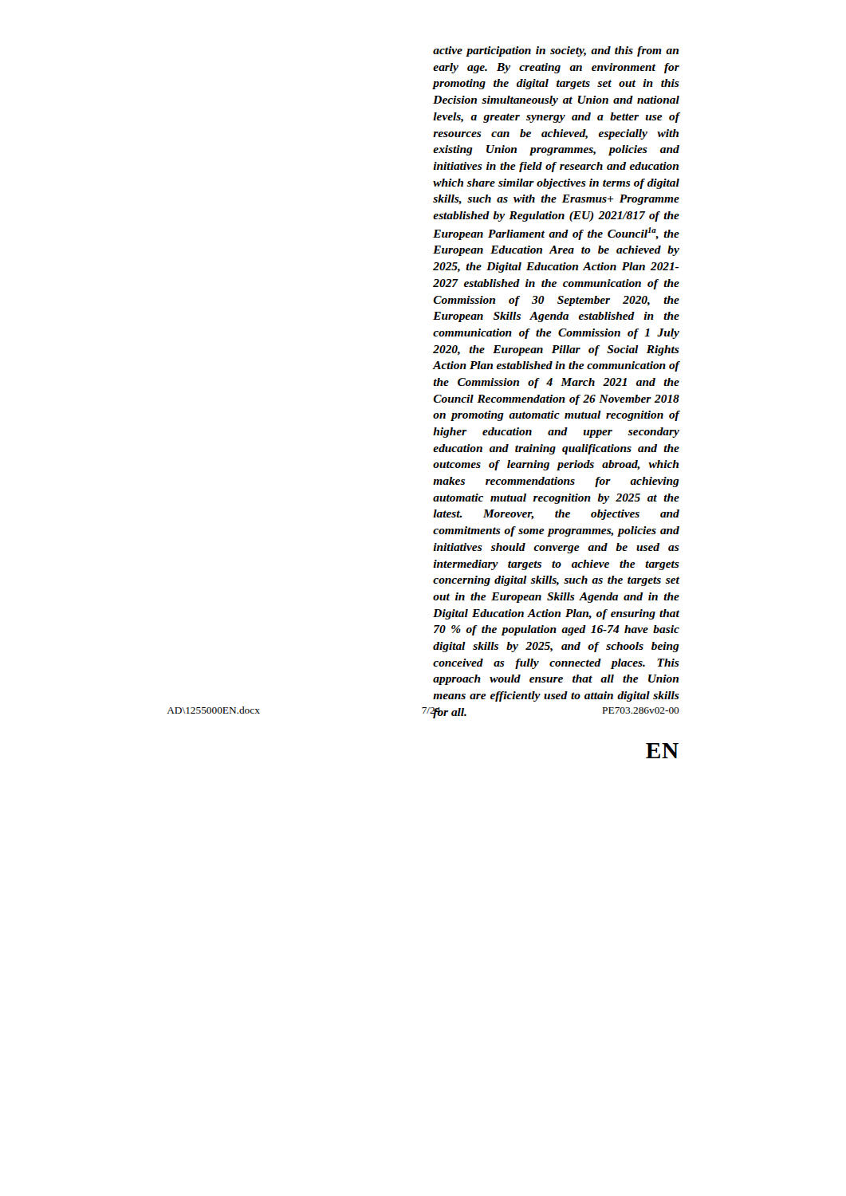active participation in society, and this from an early age. By creating an environment for promoting the digital targets set out in this Decision simultaneously at Union and national levels, a greater synergy and a better use of resources can be achieved, especially with existing Union programmes, policies and initiatives in the field of research and education which share similar objectives in terms of digital skills, such as with the Erasmus+ Programme established by Regulation (EU) 2021/817 of the European Parliament and of the Council1a, the European Education Area to be achieved by 2025, the Digital Education Action Plan 2021-2027 established in the communication of the Commission of 30 September 2020, the European Skills Agenda established in the communication of the Commission of 1 July 2020, the European Pillar of Social Rights Action Plan established in the communication of the Commission of 4 March 2021 and the Council Recommendation of 26 November 2018 on promoting automatic mutual recognition of higher education and upper secondary education and training qualifications and the outcomes of learning periods abroad, which makes recommendations for achieving automatic mutual recognition by 2025 at the latest. Moreover, the objectives and commitments of some programmes, policies and initiatives should converge and be used as intermediary targets to achieve the targets concerning digital skills, such as the targets set out in the European Skills Agenda and in the Digital Education Action Plan, of ensuring that 70 % of the population aged 16-74 have basic digital skills by 2025, and of schools being conceived as fully connected places. This approach would ensure that all the Union means are efficiently used to attain digital skills for all.
AD\1255000EN.docx
7/24
PE703.286v02-00
EN